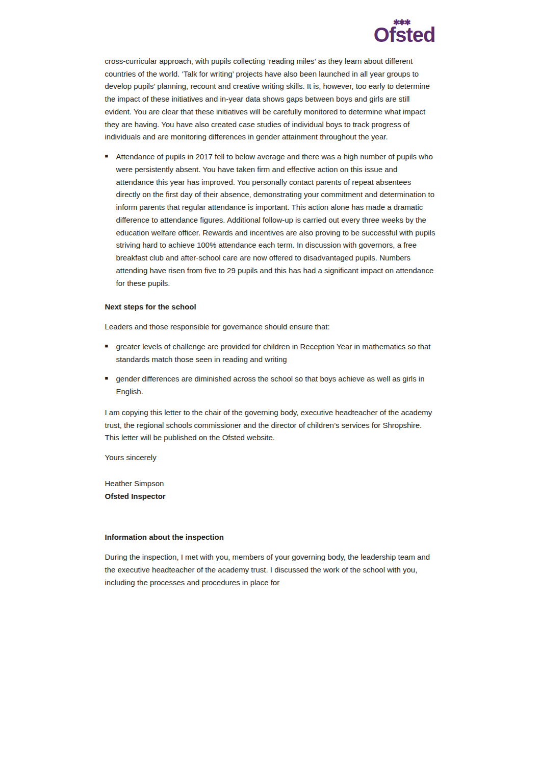✱✱✱Ofsted
cross-curricular approach, with pupils collecting ‘reading miles’ as they learn about different countries of the world. ‘Talk for writing’ projects have also been launched in all year groups to develop pupils’ planning, recount and creative writing skills. It is, however, too early to determine the impact of these initiatives and in-year data shows gaps between boys and girls are still evident. You are clear that these initiatives will be carefully monitored to determine what impact they are having. You have also created case studies of individual boys to track progress of individuals and are monitoring differences in gender attainment throughout the year.
Attendance of pupils in 2017 fell to below average and there was a high number of pupils who were persistently absent. You have taken firm and effective action on this issue and attendance this year has improved. You personally contact parents of repeat absentees directly on the first day of their absence, demonstrating your commitment and determination to inform parents that regular attendance is important. This action alone has made a dramatic difference to attendance figures. Additional follow-up is carried out every three weeks by the education welfare officer. Rewards and incentives are also proving to be successful with pupils striving hard to achieve 100% attendance each term. In discussion with governors, a free breakfast club and after-school care are now offered to disadvantaged pupils. Numbers attending have risen from five to 29 pupils and this has had a significant impact on attendance for these pupils.
Next steps for the school
Leaders and those responsible for governance should ensure that:
greater levels of challenge are provided for children in Reception Year in mathematics so that standards match those seen in reading and writing
gender differences are diminished across the school so that boys achieve as well as girls in English.
I am copying this letter to the chair of the governing body, executive headteacher of the academy trust, the regional schools commissioner and the director of children’s services for Shropshire. This letter will be published on the Ofsted website.
Yours sincerely
Heather Simpson
Ofsted Inspector
Information about the inspection
During the inspection, I met with you, members of your governing body, the leadership team and the executive headteacher of the academy trust. I discussed the work of the school with you, including the processes and procedures in place for